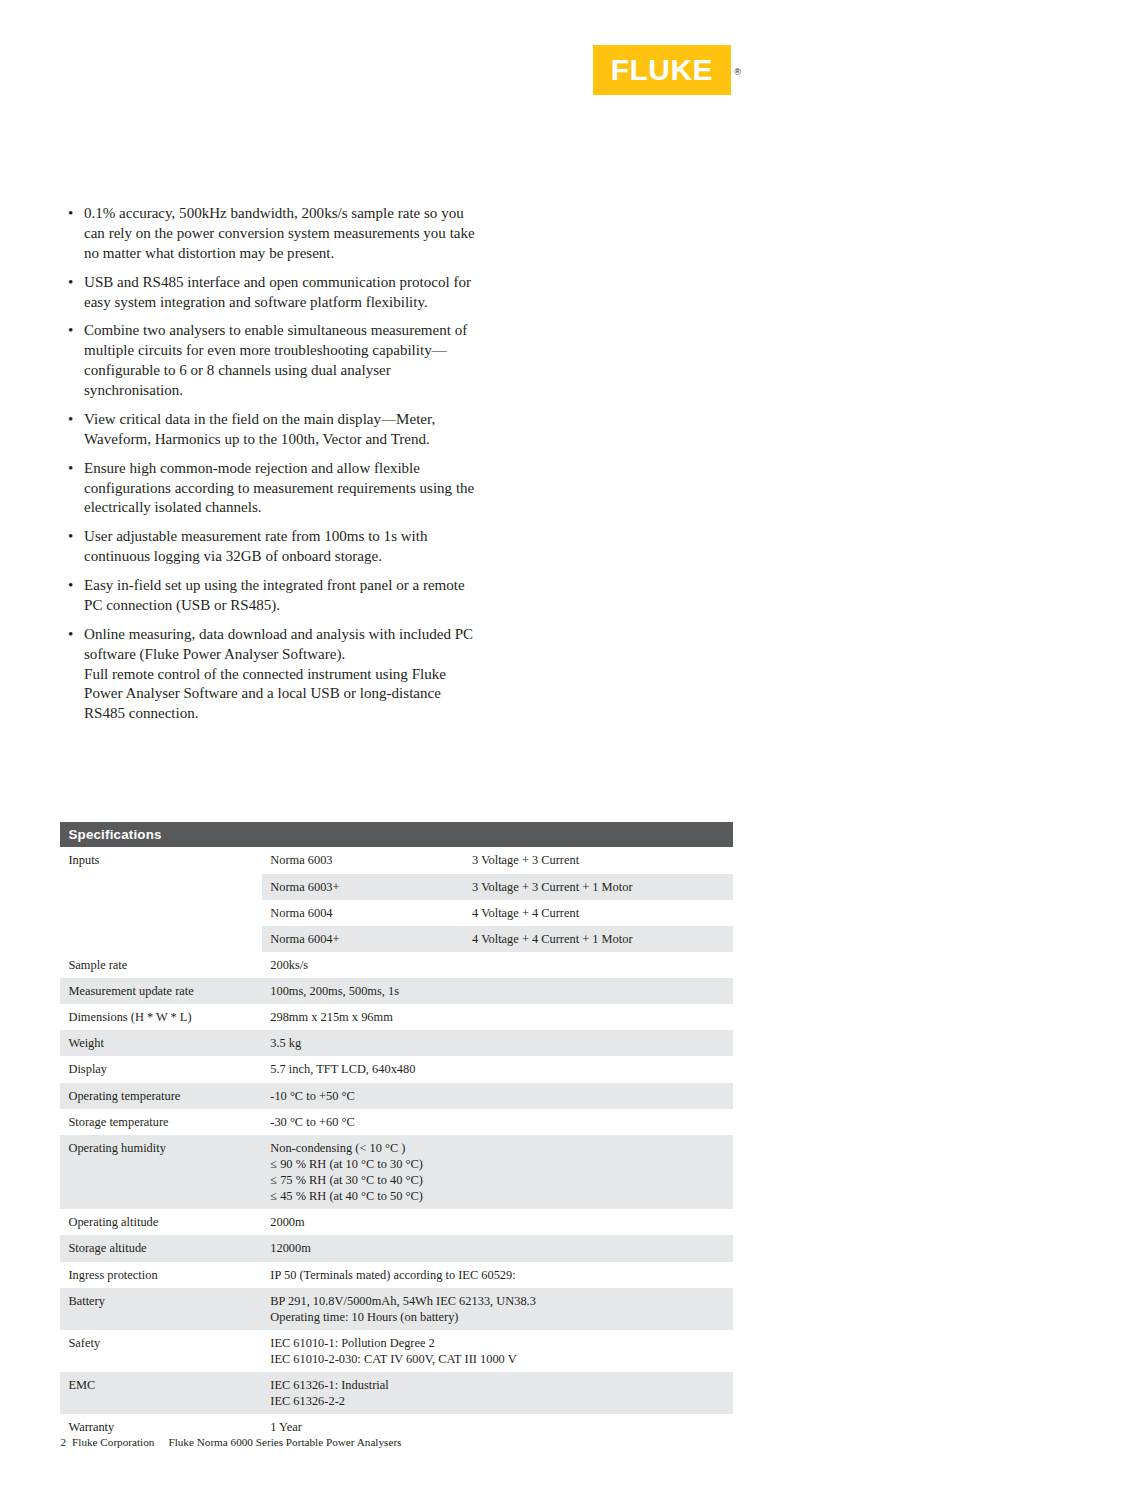FLUKE®
0.1% accuracy, 500kHz bandwidth, 200ks/s sample rate so you can rely on the power conversion system measurements you take no matter what distortion may be present.
USB and RS485 interface and open communication protocol for easy system integration and software platform flexibility.
Combine two analysers to enable simultaneous measurement of multiple circuits for even more troubleshooting capability—configurable to 6 or 8 channels using dual analyser synchronisation.
View critical data in the field on the main display—Meter, Waveform, Harmonics up to the 100th, Vector and Trend.
Ensure high common-mode rejection and allow flexible configurations according to measurement requirements using the electrically isolated channels.
User adjustable measurement rate from 100ms to 1s with continuous logging via 32GB of onboard storage.
Easy in-field set up using the integrated front panel or a remote PC connection (USB or RS485).
Online measuring, data download and analysis with included PC software (Fluke Power Analyser Software).
Full remote control of the connected instrument using Fluke Power Analyser Software and a local USB or long-distance RS485 connection.
Specifications
| Inputs | Norma 6003 | 3 Voltage + 3 Current |
| Norma 6003+ | 3 Voltage + 3 Current + 1 Motor |
| Norma 6004 | 4 Voltage + 4 Current |
| Norma 6004+ | 4 Voltage + 4 Current + 1 Motor |
| Sample rate | 200ks/s |
| Measurement update rate | 100ms, 200ms, 500ms, 1s |
| Dimensions (H * W * L) | 298mm x 215m x 96mm |
| Weight | 3.5 kg |
| Display | 5.7 inch, TFT LCD, 640x480 |
| Operating temperature | -10 °C to +50 °C |
| Storage temperature | -30 °C to +60 °C |
| Operating humidity | Non-condensing (< 10 °C ) ≤ 90 % RH (at 10 °C to 30 °C) ≤ 75 % RH (at 30 °C to 40 °C) ≤ 45 % RH (at 40 °C to 50 °C) |
| Operating altitude | 2000m |
| Storage altitude | 12000m |
| Ingress protection | IP 50 (Terminals mated) according to IEC 60529: |
| Battery | BP 291, 10.8V/5000mAh, 54Wh IEC 62133, UN38.3 Operating time: 10 Hours (on battery) |
| Safety | IEC 61010-1: Pollution Degree 2 IEC 61010-2-030: CAT IV 600V, CAT III 1000 V |
| EMC | IEC 61326-1: Industrial IEC 61326-2-2 |
| Warranty | 1 Year |
2 Fluke Corporation Fluke Norma 6000 Series Portable Power Analysers